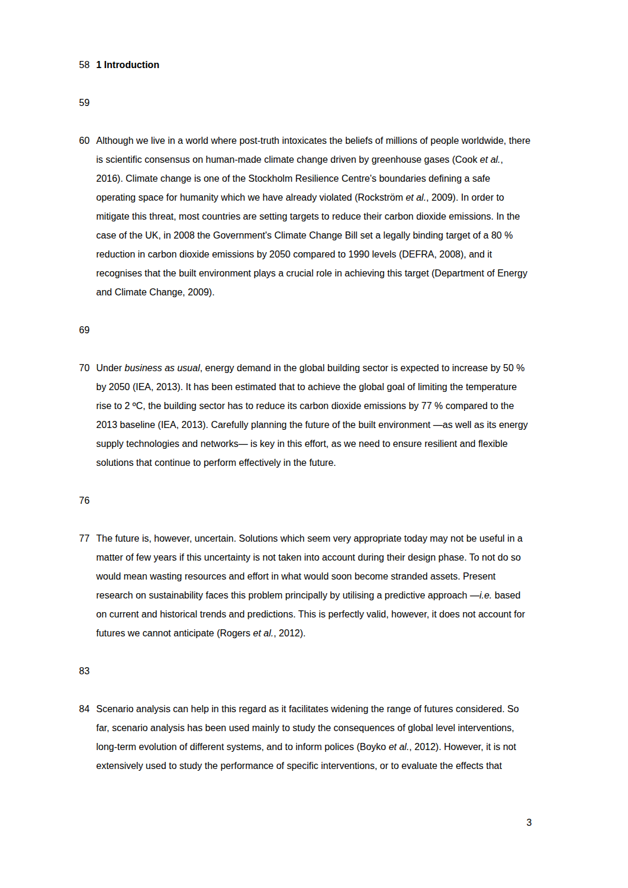58
1 Introduction
59
60
Although we live in a world where post-truth intoxicates the beliefs of millions of people worldwide, there is scientific consensus on human-made climate change driven by greenhouse gases (Cook et al., 2016). Climate change is one of the Stockholm Resilience Centre's boundaries defining a safe operating space for humanity which we have already violated (Rockström et al., 2009). In order to mitigate this threat, most countries are setting targets to reduce their carbon dioxide emissions. In the case of the UK, in 2008 the Government's Climate Change Bill set a legally binding target of a 80 % reduction in carbon dioxide emissions by 2050 compared to 1990 levels (DEFRA, 2008), and it recognises that the built environment plays a crucial role in achieving this target (Department of Energy and Climate Change, 2009).
69
70
Under business as usual, energy demand in the global building sector is expected to increase by 50 % by 2050 (IEA, 2013). It has been estimated that to achieve the global goal of limiting the temperature rise to 2 ºC, the building sector has to reduce its carbon dioxide emissions by 77 % compared to the 2013 baseline (IEA, 2013). Carefully planning the future of the built environment —as well as its energy supply technologies and networks— is key in this effort, as we need to ensure resilient and flexible solutions that continue to perform effectively in the future.
76
77
The future is, however, uncertain. Solutions which seem very appropriate today may not be useful in a matter of few years if this uncertainty is not taken into account during their design phase. To not do so would mean wasting resources and effort in what would soon become stranded assets. Present research on sustainability faces this problem principally by utilising a predictive approach —i.e. based on current and historical trends and predictions. This is perfectly valid, however, it does not account for futures we cannot anticipate (Rogers et al., 2012).
83
84
Scenario analysis can help in this regard as it facilitates widening the range of futures considered. So far, scenario analysis has been used mainly to study the consequences of global level interventions, long-term evolution of different systems, and to inform polices (Boyko et al., 2012). However, it is not extensively used to study the performance of specific interventions, or to evaluate the effects that
3